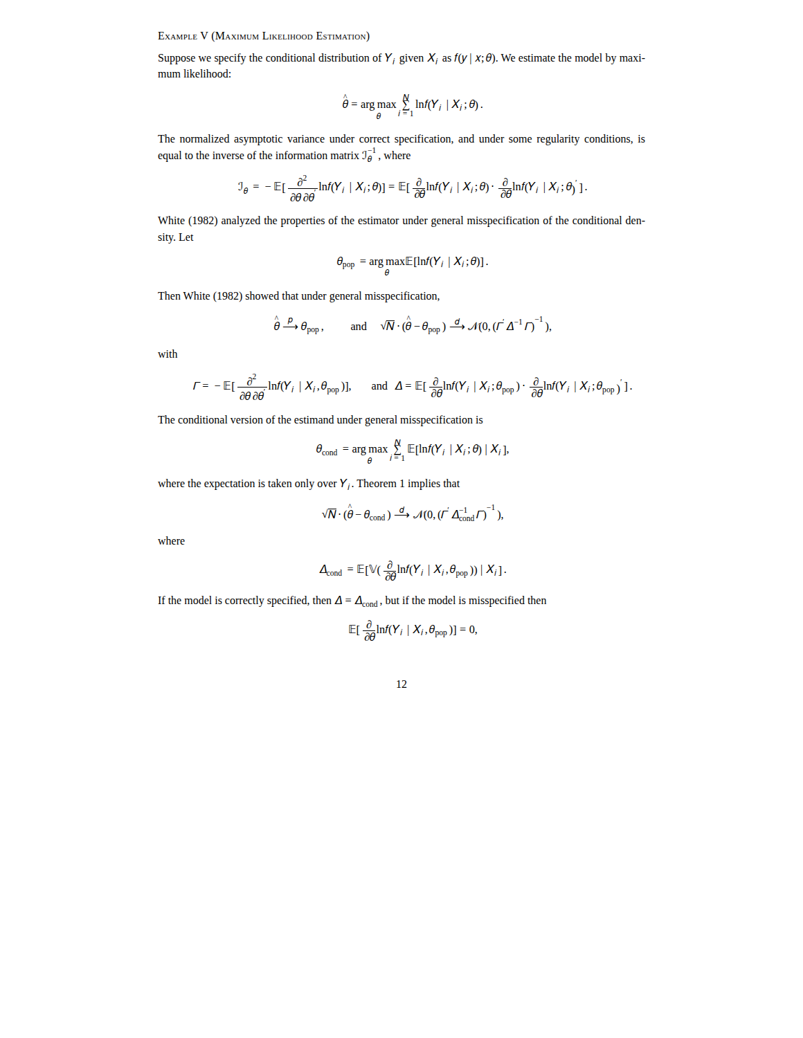Example V (Maximum Likelihood Estimation)
Suppose we specify the conditional distribution of Yi given Xi as f(y|x;θ). We estimate the model by maximum likelihood:
θ^ = arg maxθ ∑ i=1 N ln⁡f(Yi|Xi;θ).
The normalized asymptotic variance under correct specification, and under some regularity conditions, is equal to the inverse of the information matrix ℐθ−1, where
ℐθ = −𝔼 [ ∂2 ∂θ∂θ′ ln⁡f(Yi|Xi;θ) ] = 𝔼 [ ∂∂θ ln⁡f(Yi|Xi;θ) ⋅ ∂∂θ ln⁡f(Yi|Xi;θ)′ ] .
White (1982) analyzed the properties of the estimator under general misspecification of the conditional density. Let
θpop = arg maxθ 𝔼 [ln⁡f(Yi|Xi;θ)] .
Then White (1982) showed that under general misspecification,
θ^ ⟶p θpop , and N ⋅ ( θ^ − θpop ) ⟶d 𝒩 ( 0, (Γ′Δ−1Γ) −1 ) ,
with
Γ = −𝔼 [ ∂2 ∂θ∂θ′ ln⁡f(Yi|Xi,θpop) ] , and Δ = 𝔼 [ ∂∂θ ln⁡f(Yi|Xi;θpop) ⋅ ∂∂θ ln⁡f(Yi|Xi;θpop)′ ] .
The conditional version of the estimand under general misspecification is
θcond = arg maxθ ∑ i=1 N 𝔼 [ ln⁡f(Yi|Xi;θ) | Xi ] ,
where the expectation is taken only over Yi. Theorem 1 implies that
N ⋅ ( θ^ − θcond ) ⟶d 𝒩 ( 0, (Γ′Δcond−1Γ) −1 ) ,
where
Δcond = 𝔼 [ 𝕍 ( ∂∂θ ln⁡f(Yi|Xi,θpop) ) | Xi ] .
If the model is correctly specified, then Δ=Δcond, but if the model is misspecified then
𝔼 [ ∂∂θ ln⁡f(Yi|Xi,θpop) ] = 0 ,
12